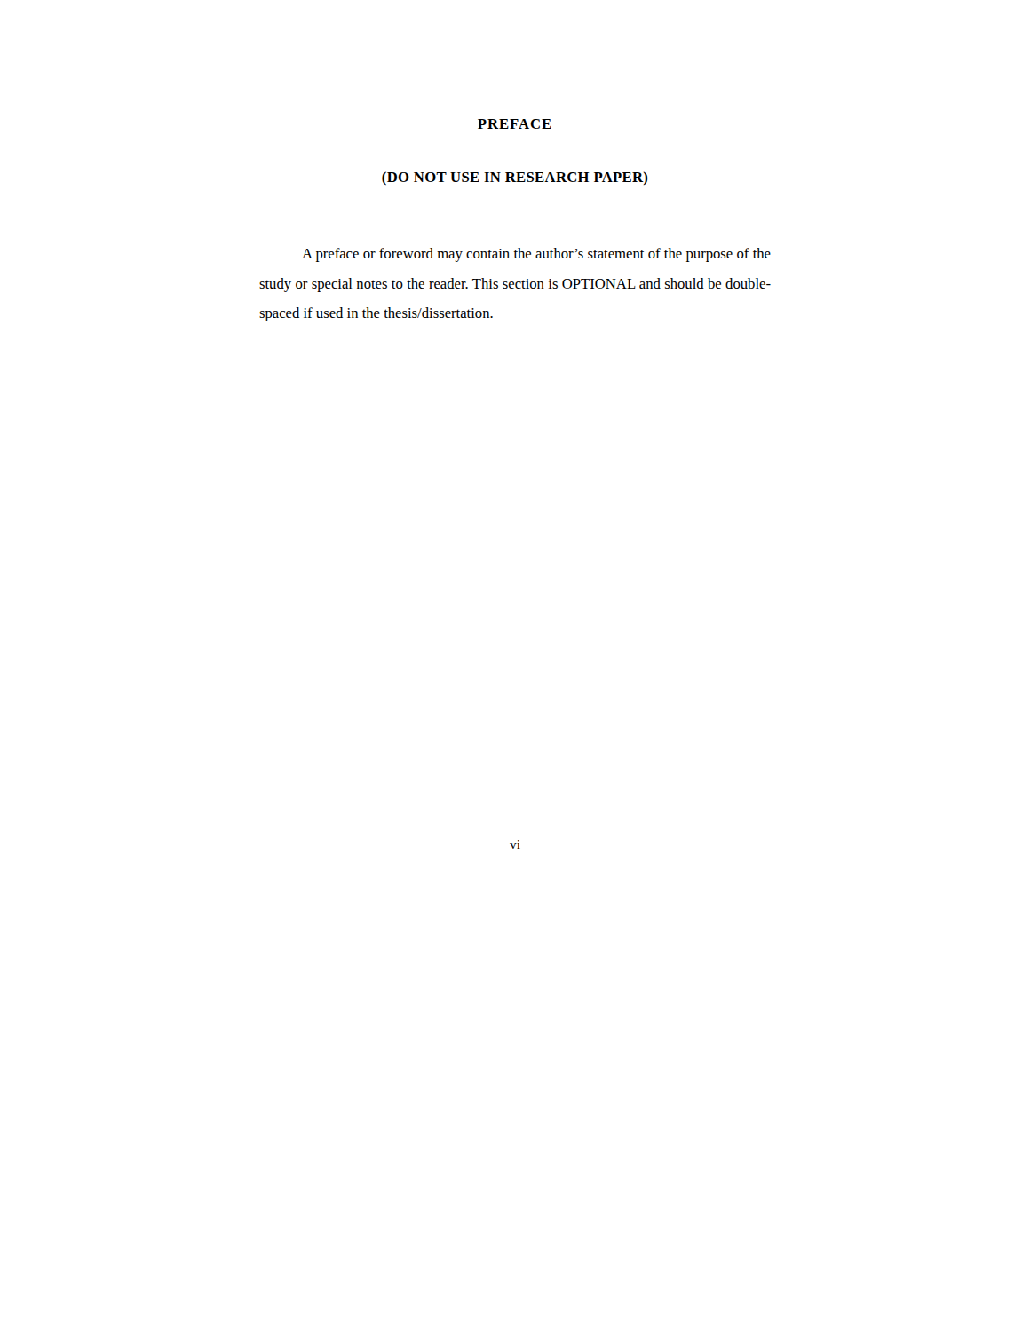PREFACE
(DO NOT USE IN RESEARCH PAPER)
A preface or foreword may contain the author’s statement of the purpose of the study or special notes to the reader. This section is OPTIONAL and should be double-spaced if used in the thesis/dissertation.
vi